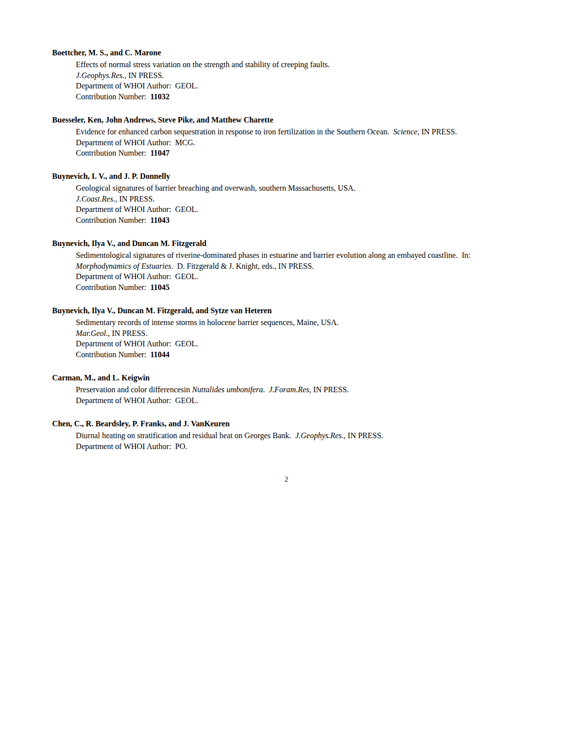Boettcher, M. S., and C. Marone
Effects of normal stress variation on the strength and stability of creeping faults.
J.Geophys.Res., IN PRESS.
Department of WHOI Author: GEOL.
Contribution Number: 11032
Buesseler, Ken, John Andrews, Steve Pike, and Matthew Charette
Evidence for enhanced carbon sequestration in response to iron fertilization in the Southern Ocean. Science, IN PRESS.
Department of WHOI Author: MCG.
Contribution Number: 11047
Buynevich, I. V., and J. P. Donnelly
Geological signatures of barrier breaching and overwash, southern Massachusetts, USA.
J.Coast.Res., IN PRESS.
Department of WHOI Author: GEOL.
Contribution Number: 11043
Buynevich, Ilya V., and Duncan M. Fitzgerald
Sedimentological signatures of riverine-dominated phases in estuarine and barrier evolution along an embayed coastline. In: Morphodynamics of Estuaries. D. Fitzgerald & J. Knight, eds., IN PRESS.
Department of WHOI Author: GEOL.
Contribution Number: 11045
Buynevich, Ilya V., Duncan M. Fitzgerald, and Sytze van Heteren
Sedimentary records of intense storms in holocene barrier sequences, Maine, USA.
Mar.Geol., IN PRESS.
Department of WHOI Author: GEOL.
Contribution Number: 11044
Carman, M., and L. Keigwin
Preservation and color differencesin Nuttalides umbonifera. J.Foram.Res, IN PRESS.
Department of WHOI Author: GEOL.
Chen, C., R. Beardsley, P. Franks, and J. VanKeuren
Diurnal heating on stratification and residual heat on Georges Bank. J.Geophys.Res., IN PRESS.
Department of WHOI Author: PO.
2